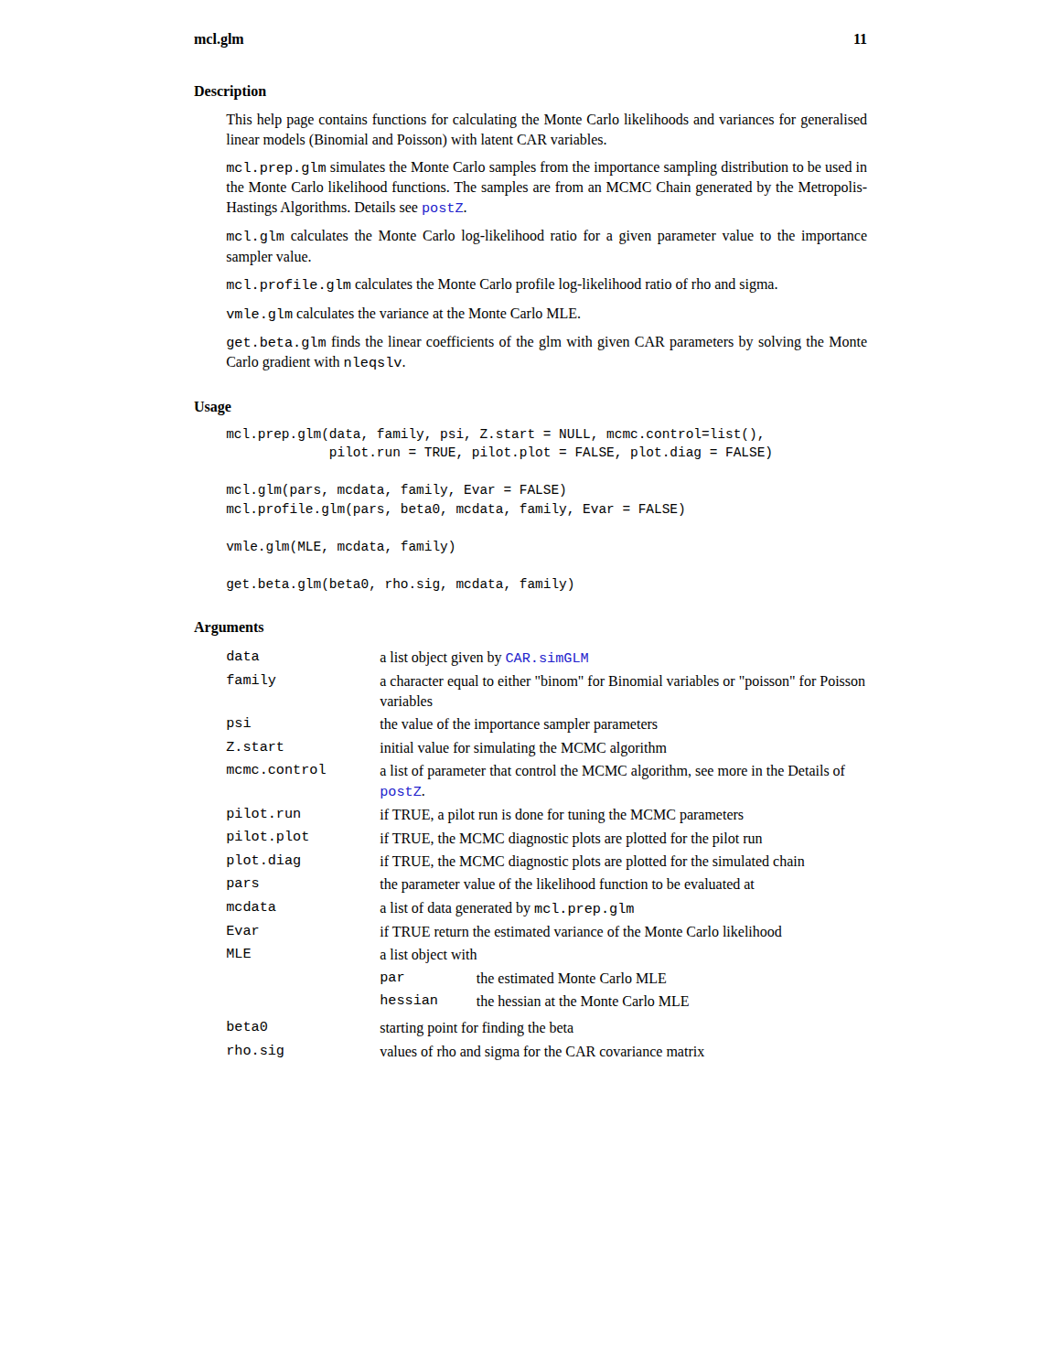mcl.glm 11
Description
This help page contains functions for calculating the Monte Carlo likelihoods and variances for generalised linear models (Binomial and Poisson) with latent CAR variables.
mcl.prep.glm simulates the Monte Carlo samples from the importance sampling distribution to be used in the Monte Carlo likelihood functions. The samples are from an MCMC Chain generated by the Metropolis-Hastings Algorithms. Details see postZ.
mcl.glm calculates the Monte Carlo log-likelihood ratio for a given parameter value to the importance sampler value.
mcl.profile.glm calculates the Monte Carlo profile log-likelihood ratio of rho and sigma.
vmle.glm calculates the variance at the Monte Carlo MLE.
get.beta.glm finds the linear coefficients of the glm with given CAR parameters by solving the Monte Carlo gradient with nleqslv.
Usage
mcl.prep.glm(data, family, psi, Z.start = NULL, mcmc.control=list(),
             pilot.run = TRUE, pilot.plot = FALSE, plot.diag = FALSE)

mcl.glm(pars, mcdata, family, Evar = FALSE)
mcl.profile.glm(pars, beta0, mcdata, family, Evar = FALSE)

vmle.glm(MLE, mcdata, family)

get.beta.glm(beta0, rho.sig, mcdata, family)
Arguments
data
a list object given by CAR.simGLM
family
a character equal to either "binom" for Binomial variables or "poisson" for Poisson variables
psi
the value of the importance sampler parameters
Z.start
initial value for simulating the MCMC algorithm
mcmc.control
a list of parameter that control the MCMC algorithm, see more in the Details of postZ.
pilot.run
if TRUE, a pilot run is done for tuning the MCMC parameters
pilot.plot
if TRUE, the MCMC diagnostic plots are plotted for the pilot run
plot.diag
if TRUE, the MCMC diagnostic plots are plotted for the simulated chain
pars
the parameter value of the likelihood function to be evaluated at
mcdata
a list of data generated by mcl.prep.glm
Evar
if TRUE return the estimated variance of the Monte Carlo likelihood
MLE
a list object with
par
the estimated Monte Carlo MLE
hessian
the hessian at the Monte Carlo MLE
beta0
starting point for finding the beta
rho.sig
values of rho and sigma for the CAR covariance matrix